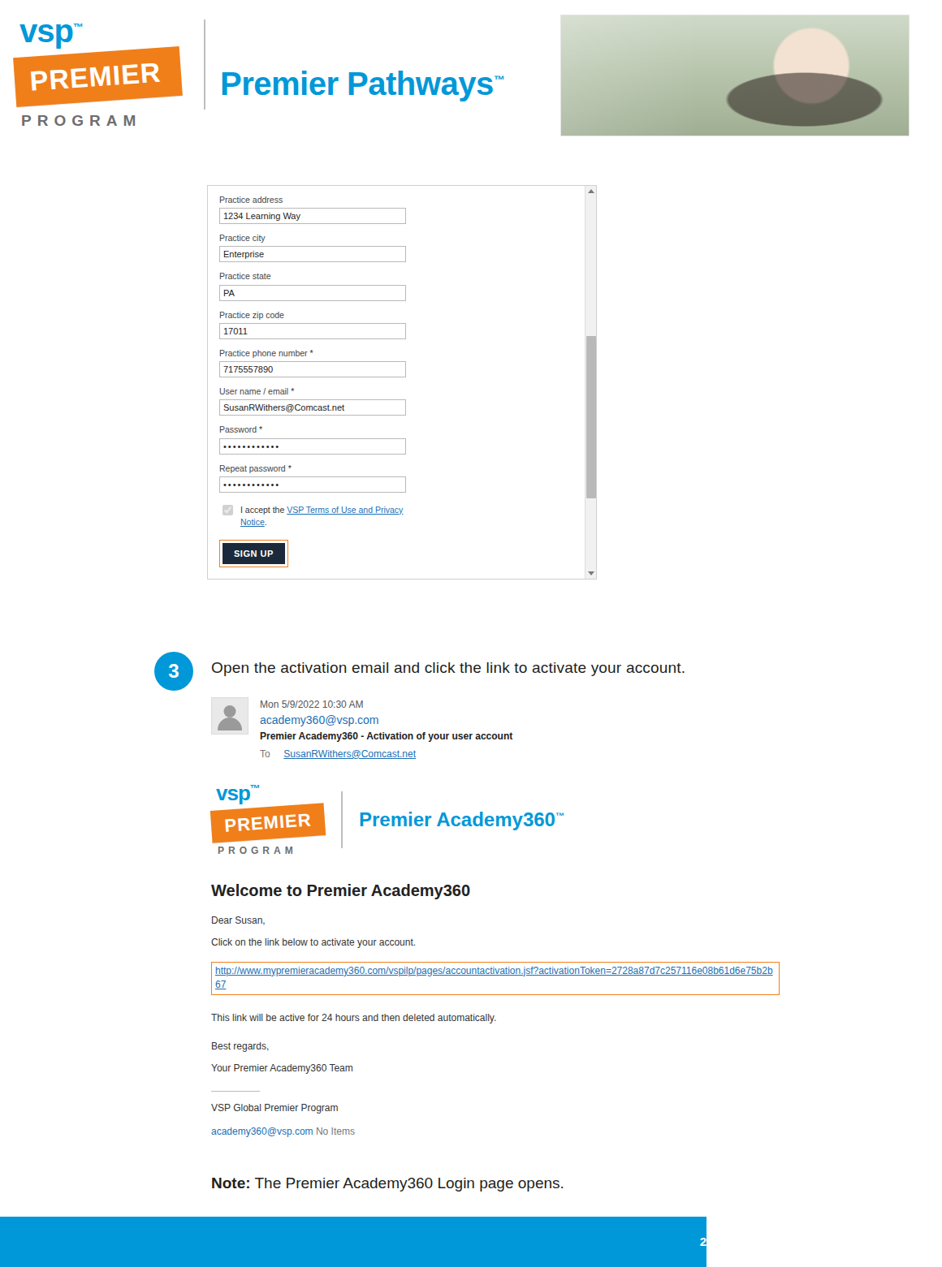vsp™
PREMIER
PROGRAM
Premier Pathways™
Decorative photo
Practice address
Practice city
Practice state
Practice zip code
Practice phone number *
User name / email *
Password *
Repeat password *
I accept the VSP Terms of Use and Privacy Notice.
SIGN UP
3
Open the activation email and click the link to activate your account.
Mon 5/9/2022 10:30 AM
academy360@vsp.com
Premier Academy360 - Activation of your user account
To SusanRWithers@Comcast.net
vsp™
PREMIER
PROGRAM
Premier Academy360™
Welcome to Premier Academy360
Dear Susan,
Click on the link below to activate your account.
http://www.mypremieracademy360.com/vspilp/pages/accountactivation.jsf?activationToken=2728a87d7c257116e08b61d6e75b2b67
This link will be active for 24 hours and then deleted automatically.
Best regards,
Your Premier Academy360 Team
VSP Global Premier Program
academy360@vsp.com No Items
Note: The Premier Academy360 Login page opens.
2